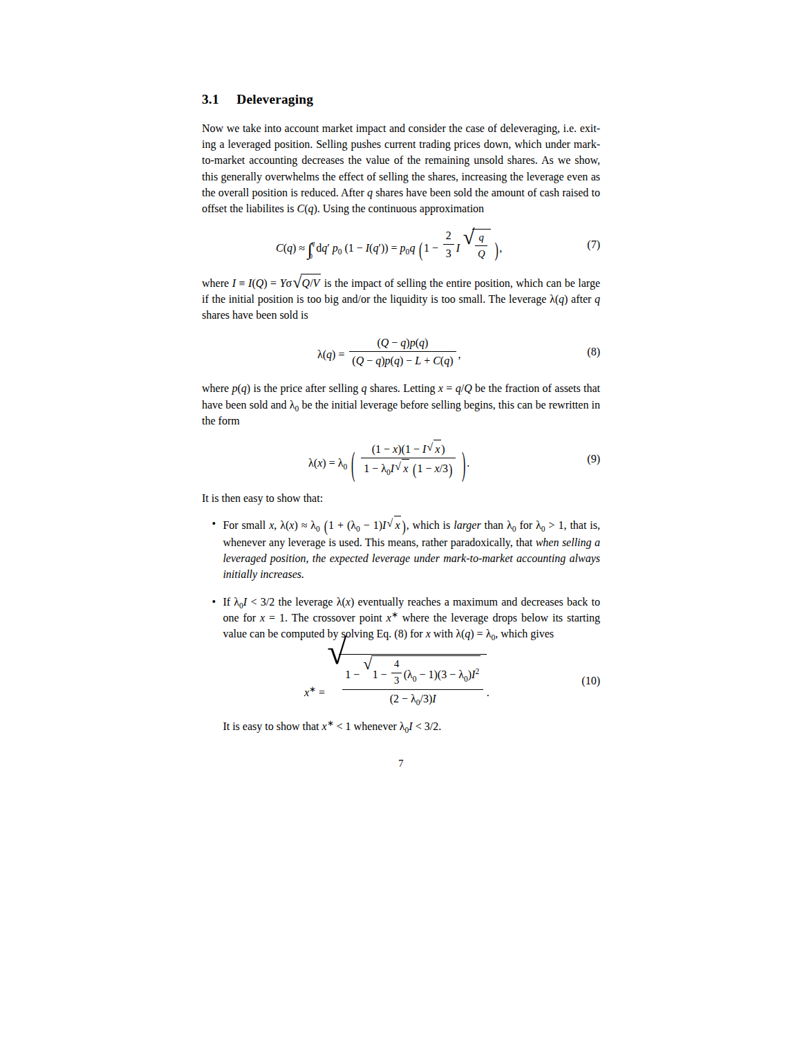3.1 Deleveraging
Now we take into account market impact and consider the case of deleveraging, i.e. exiting a leveraged position. Selling pushes current trading prices down, which under mark-to-market accounting decreases the value of the remaining unsold shares. As we show, this generally overwhelms the effect of selling the shares, increasing the leverage even as the overall position is reduced. After q shares have been sold the amount of cash raised to offset the liabilites is C(q). Using the continuous approximation
C(q) ≈ ∫q 0 dq′ p0 (1 − I(q′)) = p0q (1 − 23 I qQ ),
(7)
where I ≡ I(Q) = YσQ/V is the impact of selling the entire position, which can be large if the initial position is too big and/or the liquidity is too small. The leverage λ(q) after q shares have been sold is
λ(q) = (Q − q)p(q)(Q − q)p(q) − L + C(q),
(8)
where p(q) is the price after selling q shares. Letting x = q/Q be the fraction of assets that have been sold and λ0 be the initial leverage before selling begins, this can be rewritten in the form
λ(x) = λ0 ( (1 − x)(1 − Ix) 1 − λ0Ix (1 − x/3) ).
(9)
It is then easy to show that:
For small x, λ(x) ≈ λ0 (1 + (λ0 − 1)Ix), which is larger than λ0 for λ0 > 1, that is, whenever any leverage is used. This means, rather paradoxically, that when selling a leveraged position, the expected leverage under mark-to-market accounting always initially increases.
If λ0I < 3/2 the leverage λ(x) eventually reaches a maximum and decreases back to one for x = 1. The crossover point x∗ where the leverage drops below its starting value can be computed by solving Eq. (8) for x with λ(q) = λ0, which gives
x∗ = 1 − 1 − 43(λ0 − 1)(3 − λ0)I2(2 − λ0/3)I .
(10)
It is easy to show that x∗ < 1 whenever λ0I < 3/2.
7